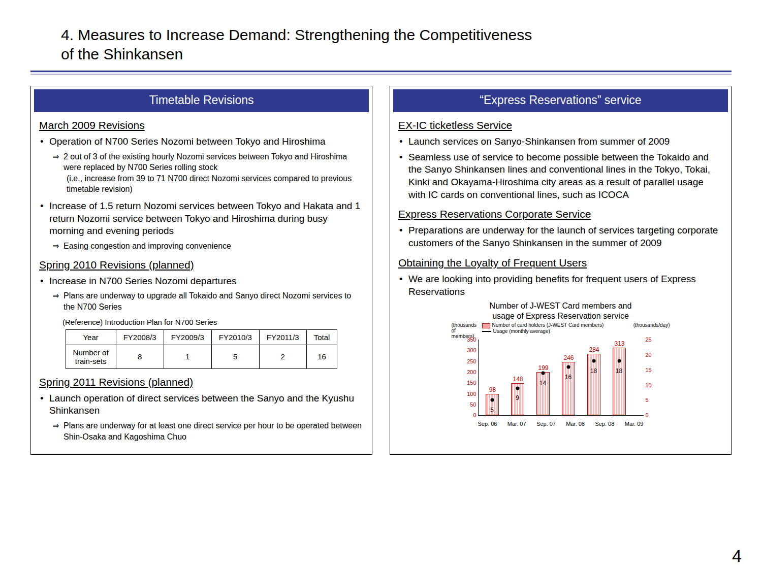4. Measures to Increase Demand: Strengthening the Competitiveness
of the Shinkansen
Timetable Revisions
March 2009 Revisions
Operation of N700 Series Nozomi between Tokyo and Hiroshima
2 out of 3 of the existing hourly Nozomi services between Tokyo and Hiroshima were replaced by N700 Series rolling stock (i.e., increase from 39 to 71 N700 direct Nozomi services compared to previous timetable revision)
Increase of 1.5 return Nozomi services between Tokyo and Hakata and 1 return Nozomi service between Tokyo and Hiroshima during busy morning and evening periods
Easing congestion and improving convenience
Spring 2010 Revisions (planned)
Increase in N700 Series Nozomi departures
Plans are underway to upgrade all Tokaido and Sanyo direct Nozomi services to the N700 Series
(Reference) Introduction Plan for N700 Series
| Year | FY2008/3 | FY2009/3 | FY2010/3 | FY2011/3 | Total |
| --- | --- | --- | --- | --- | --- |
| Number of train-sets | 8 | 1 | 5 | 2 | 16 |
Spring 2011 Revisions (planned)
Launch operation of direct services between the Sanyo and the Kyushu Shinkansen
Plans are underway for at least one direct service per hour to be operated between Shin-Osaka and Kagoshima Chuo
“Express Reservations” service
EX-IC ticketless Service
Launch services on Sanyo-Shinkansen from summer of 2009
Seamless use of service to become possible between the Tokaido and the Sanyo Shinkansen lines and conventional lines in the Tokyo, Tokai, Kinki and Okayama-Hiroshima city areas as a result of parallel usage with IC cards on conventional lines, such as ICOCA
Express Reservations Corporate Service
Preparations are underway for the launch of services targeting corporate customers of the Sanyo Shinkansen in the summer of 2009
Obtaining the Loyalty of Frequent Users
We are looking into providing benefits for frequent users of Express Reservations
Number of J-WEST Card members and
usage of Express Reservation service
(thousands of
members)
(thousands/day)
Number of card holders (J-WEST Card members)
Usage (monthly average)
350
300
250
200
150
100
50
0
25
20
15
10
5
0
98
148
199
246
284
313
5
9
14
16
18
18
Sep. 06 Mar. 07 Sep. 07 Mar. 08 Sep. 08 Mar. 09
4